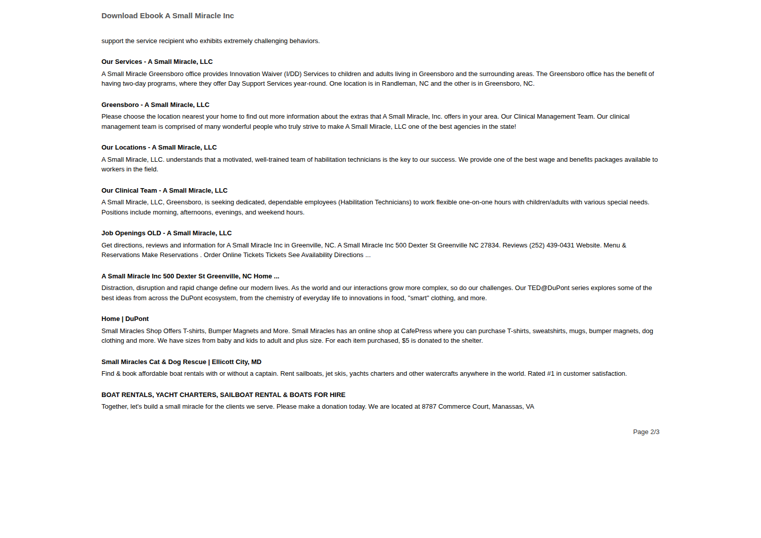Download Ebook A Small Miracle Inc
support the service recipient who exhibits extremely challenging behaviors.
Our Services - A Small Miracle, LLC
A Small Miracle Greensboro office provides Innovation Waiver (I/DD) Services to children and adults living in Greensboro and the surrounding areas. The Greensboro office has the benefit of having two-day programs, where they offer Day Support Services year-round. One location is in Randleman, NC and the other is in Greensboro, NC.
Greensboro - A Small Miracle, LLC
Please choose the location nearest your home to find out more information about the extras that A Small Miracle, Inc. offers in your area. Our Clinical Management Team. Our clinical management team is comprised of many wonderful people who truly strive to make A Small Miracle, LLC one of the best agencies in the state!
Our Locations - A Small Miracle, LLC
A Small Miracle, LLC. understands that a motivated, well-trained team of habilitation technicians is the key to our success. We provide one of the best wage and benefits packages available to workers in the field.
Our Clinical Team - A Small Miracle, LLC
A Small Miracle, LLC, Greensboro, is seeking dedicated, dependable employees (Habilitation Technicians) to work flexible one-on-one hours with children/adults with various special needs. Positions include morning, afternoons, evenings, and weekend hours.
Job Openings OLD - A Small Miracle, LLC
Get directions, reviews and information for A Small Miracle Inc in Greenville, NC. A Small Miracle Inc 500 Dexter St Greenville NC 27834. Reviews (252) 439-0431 Website. Menu & Reservations Make Reservations . Order Online Tickets Tickets See Availability Directions ...
A Small Miracle Inc 500 Dexter St Greenville, NC Home ...
Distraction, disruption and rapid change define our modern lives. As the world and our interactions grow more complex, so do our challenges. Our TED@DuPont series explores some of the best ideas from across the DuPont ecosystem, from the chemistry of everyday life to innovations in food, "smart" clothing, and more.
Home | DuPont
Small Miracles Shop Offers T-shirts, Bumper Magnets and More. Small Miracles has an online shop at CafePress where you can purchase T-shirts, sweatshirts, mugs, bumper magnets, dog clothing and more. We have sizes from baby and kids to adult and plus size. For each item purchased, $5 is donated to the shelter.
Small Miracles Cat & Dog Rescue | Ellicott City, MD
Find & book affordable boat rentals with or without a captain. Rent sailboats, jet skis, yachts charters and other watercrafts anywhere in the world. Rated #1 in customer satisfaction.
BOAT RENTALS, YACHT CHARTERS, SAILBOAT RENTAL & BOATS FOR HIRE
Together, let's build a small miracle for the clients we serve. Please make a donation today. We are located at 8787 Commerce Court, Manassas, VA
Page 2/3